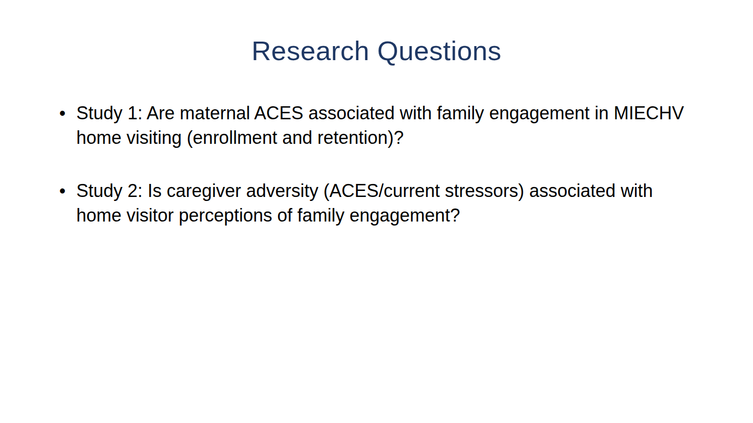Research Questions
Study 1: Are maternal ACES associated with family engagement in MIECHV home visiting (enrollment and retention)?
Study 2: Is caregiver adversity (ACES/current stressors) associated with home visitor perceptions of family engagement?